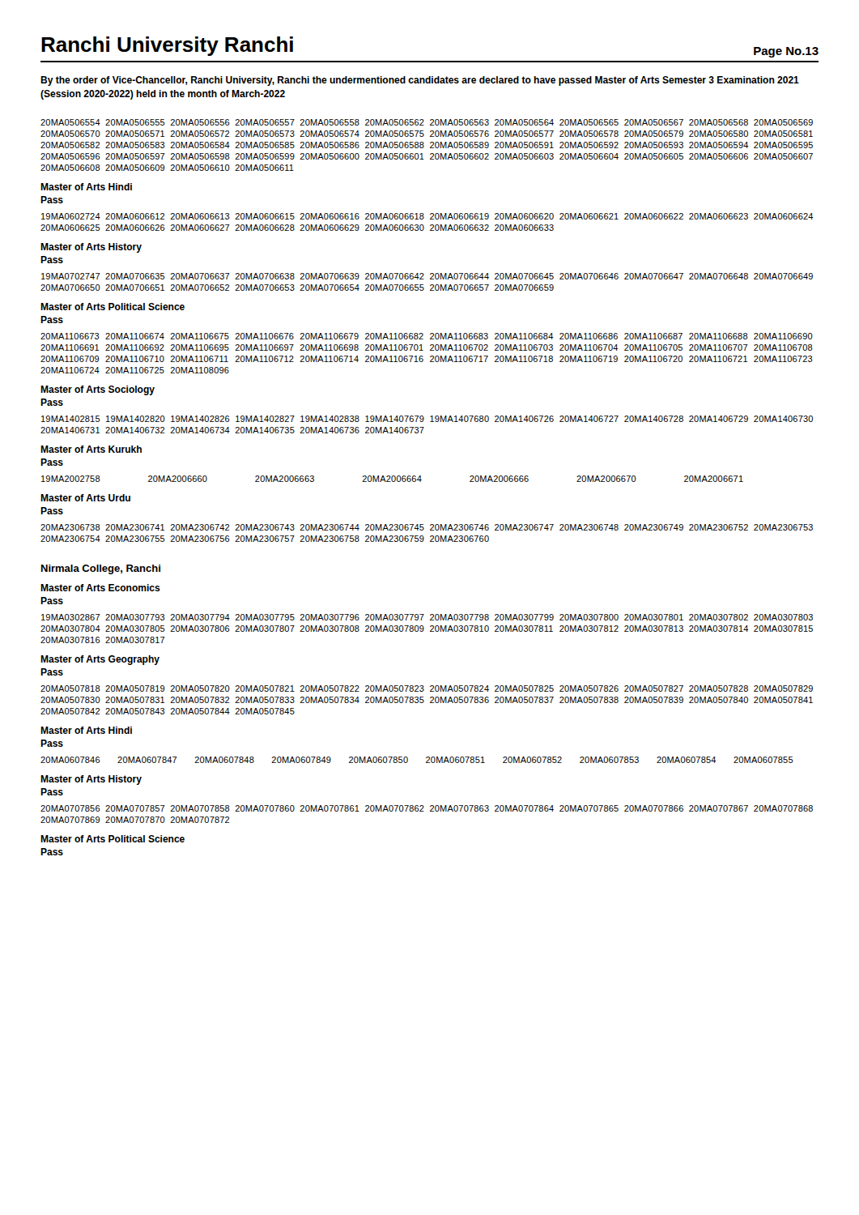Ranchi University Ranchi
Page No.13
By the order of Vice-Chancellor, Ranchi University, Ranchi the undermentioned candidates are declared to have passed Master of Arts Semester 3 Examination 2021 (Session 2020-2022) held in the month of March-2022
| 20MA0506554 | 20MA0506555 | 20MA0506556 | 20MA0506557 | 20MA0506558 | 20MA0506562 | 20MA0506563 | 20MA0506564 | 20MA0506565 | 20MA0506567 | 20MA0506568 | 20MA0506569 |
| 20MA0506570 | 20MA0506571 | 20MA0506572 | 20MA0506573 | 20MA0506574 | 20MA0506575 | 20MA0506576 | 20MA0506577 | 20MA0506578 | 20MA0506579 | 20MA0506580 | 20MA0506581 |
| 20MA0506582 | 20MA0506583 | 20MA0506584 | 20MA0506585 | 20MA0506586 | 20MA0506588 | 20MA0506589 | 20MA0506591 | 20MA0506592 | 20MA0506593 | 20MA0506594 | 20MA0506595 |
| 20MA0506596 | 20MA0506597 | 20MA0506598 | 20MA0506599 | 20MA0506600 | 20MA0506601 | 20MA0506602 | 20MA0506603 | 20MA0506604 | 20MA0506605 | 20MA0506606 | 20MA0506607 |
| 20MA0506608 | 20MA0506609 | 20MA0506610 | 20MA0506611 | | | | | | | | |
Master of Arts Hindi
Pass
| 19MA0602724 | 20MA0606612 | 20MA0606613 | 20MA0606615 | 20MA0606616 | 20MA0606618 | 20MA0606619 | 20MA0606620 | 20MA0606621 | 20MA0606622 | 20MA0606623 | 20MA0606624 |
| 20MA0606625 | 20MA0606626 | 20MA0606627 | 20MA0606628 | 20MA0606629 | 20MA0606630 | 20MA0606632 | 20MA0606633 | | | | |
Master of Arts History
Pass
| 19MA0702747 | 20MA0706635 | 20MA0706637 | 20MA0706638 | 20MA0706639 | 20MA0706642 | 20MA0706644 | 20MA0706645 | 20MA0706646 | 20MA0706647 | 20MA0706648 | 20MA0706649 |
| 20MA0706650 | 20MA0706651 | 20MA0706652 | 20MA0706653 | 20MA0706654 | 20MA0706655 | 20MA0706657 | 20MA0706659 | | | | |
Master of Arts Political Science
Pass
| 20MA1106673 | 20MA1106674 | 20MA1106675 | 20MA1106676 | 20MA1106679 | 20MA1106682 | 20MA1106683 | 20MA1106684 | 20MA1106686 | 20MA1106687 | 20MA1106688 | 20MA1106690 |
| 20MA1106691 | 20MA1106692 | 20MA1106695 | 20MA1106697 | 20MA1106698 | 20MA1106701 | 20MA1106702 | 20MA1106703 | 20MA1106704 | 20MA1106705 | 20MA1106707 | 20MA1106708 |
| 20MA1106709 | 20MA1106710 | 20MA1106711 | 20MA1106712 | 20MA1106714 | 20MA1106716 | 20MA1106717 | 20MA1106718 | 20MA1106719 | 20MA1106720 | 20MA1106721 | 20MA1106723 |
| 20MA1106724 | 20MA1106725 | 20MA1108096 | | | | | | | | | |
Master of Arts Sociology
Pass
| 19MA1402815 | 19MA1402820 | 19MA1402826 | 19MA1402827 | 19MA1402838 | 19MA1407679 | 19MA1407680 | 20MA1406726 | 20MA1406727 | 20MA1406728 | 20MA1406729 | 20MA1406730 |
| 20MA1406731 | 20MA1406732 | 20MA1406734 | 20MA1406735 | 20MA1406736 | 20MA1406737 | | | | | | |
Master of Arts Kurukh
Pass
| 19MA2002758 | 20MA2006660 | 20MA2006663 | 20MA2006664 | 20MA2006666 | 20MA2006670 | 20MA2006671 | | | | | |
Master of Arts Urdu
Pass
| 20MA2306738 | 20MA2306741 | 20MA2306742 | 20MA2306743 | 20MA2306744 | 20MA2306745 | 20MA2306746 | 20MA2306747 | 20MA2306748 | 20MA2306749 | 20MA2306752 | 20MA2306753 |
| 20MA2306754 | 20MA2306755 | 20MA2306756 | 20MA2306757 | 20MA2306758 | 20MA2306759 | 20MA2306760 | | | | | |
Nirmala College, Ranchi
Master of Arts Economics
Pass
| 19MA0302867 | 20MA0307793 | 20MA0307794 | 20MA0307795 | 20MA0307796 | 20MA0307797 | 20MA0307798 | 20MA0307799 | 20MA0307800 | 20MA0307801 | 20MA0307802 | 20MA0307803 |
| 20MA0307804 | 20MA0307805 | 20MA0307806 | 20MA0307807 | 20MA0307808 | 20MA0307809 | 20MA0307810 | 20MA0307811 | 20MA0307812 | 20MA0307813 | 20MA0307814 | 20MA0307815 |
| 20MA0307816 | 20MA0307817 | | | | | | | | | | |
Master of Arts Geography
Pass
| 20MA0507818 | 20MA0507819 | 20MA0507820 | 20MA0507821 | 20MA0507822 | 20MA0507823 | 20MA0507824 | 20MA0507825 | 20MA0507826 | 20MA0507827 | 20MA0507828 | 20MA0507829 |
| 20MA0507830 | 20MA0507831 | 20MA0507832 | 20MA0507833 | 20MA0507834 | 20MA0507835 | 20MA0507836 | 20MA0507837 | 20MA0507838 | 20MA0507839 | 20MA0507840 | 20MA0507841 |
| 20MA0507842 | 20MA0507843 | 20MA0507844 | 20MA0507845 | | | | | | | | |
Master of Arts Hindi
Pass
| 20MA0607846 | 20MA0607847 | 20MA0607848 | 20MA0607849 | 20MA0607850 | 20MA0607851 | 20MA0607852 | 20MA0607853 | 20MA0607854 | 20MA0607855 | | |
Master of Arts History
Pass
| 20MA0707856 | 20MA0707857 | 20MA0707858 | 20MA0707860 | 20MA0707861 | 20MA0707862 | 20MA0707863 | 20MA0707864 | 20MA0707865 | 20MA0707866 | 20MA0707867 | 20MA0707868 |
| 20MA0707869 | 20MA0707870 | 20MA0707872 | | | | | | | | | |
Master of Arts Political Science
Pass